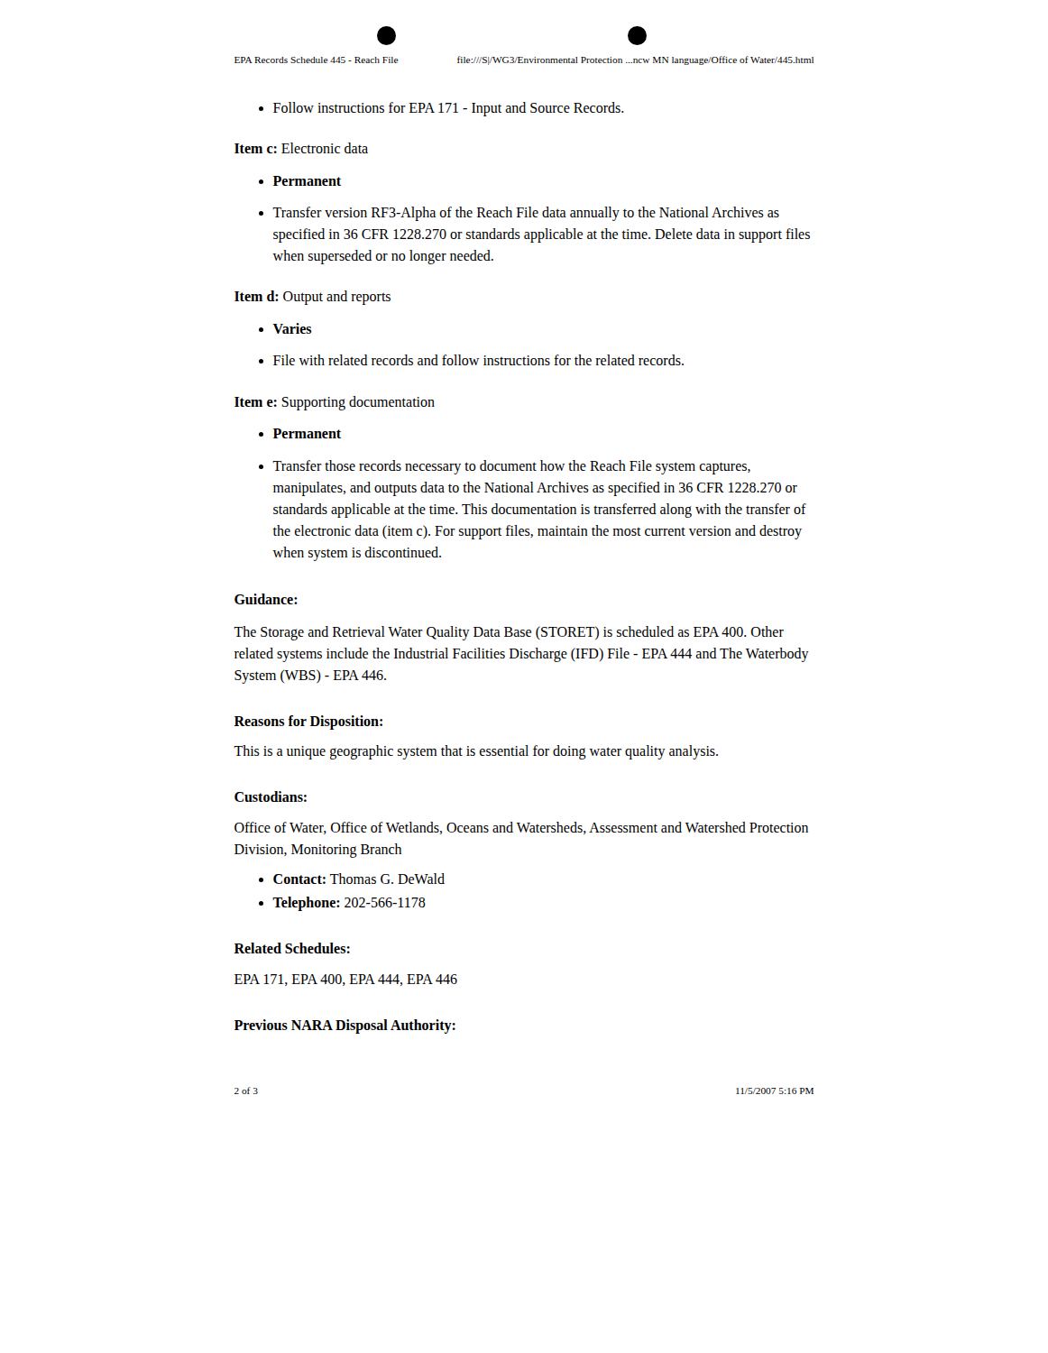EPA Records Schedule 445 - Reach File
file:///S|/WG3/Environmental Protection ...ncw MN language/Office of Water/445.html
Follow instructions for EPA 171 - Input and Source Records.
Item c: Electronic data
Permanent
Transfer version RF3-Alpha of the Reach File data annually to the National Archives as specified in 36 CFR 1228.270 or standards applicable at the time. Delete data in support files when superseded or no longer needed.
Item d: Output and reports
Varies
File with related records and follow instructions for the related records.
Item e: Supporting documentation
Permanent
Transfer those records necessary to document how the Reach File system captures, manipulates, and outputs data to the National Archives as specified in 36 CFR 1228.270 or standards applicable at the time. This documentation is transferred along with the transfer of the electronic data (item c). For support files, maintain the most current version and destroy when system is discontinued.
Guidance:
The Storage and Retrieval Water Quality Data Base (STORET) is scheduled as EPA 400. Other related systems include the Industrial Facilities Discharge (IFD) File - EPA 444 and The Waterbody System (WBS) - EPA 446.
Reasons for Disposition:
This is a unique geographic system that is essential for doing water quality analysis.
Custodians:
Office of Water, Office of Wetlands, Oceans and Watersheds, Assessment and Watershed Protection Division, Monitoring Branch
Contact: Thomas G. DeWald
Telephone: 202-566-1178
Related Schedules:
EPA 171, EPA 400, EPA 444, EPA 446
Previous NARA Disposal Authority:
2 of 3
11/5/2007 5:16 PM